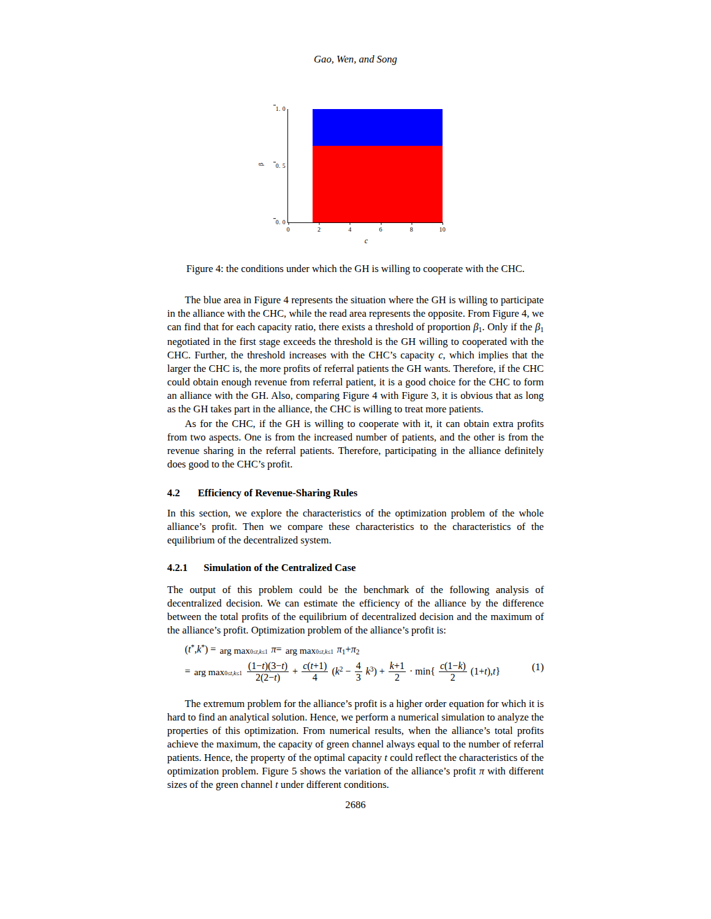Gao, Wen, and Song
1. 0 0. 5 0. 0 0 2 4 6 8 10
β
c
Figure 4: the conditions under which the GH is willing to cooperate with the CHC.
The blue area in Figure 4 represents the situation where the GH is willing to participate in the alliance with the CHC, while the read area represents the opposite. From Figure 4, we can find that for each capacity ratio, there exists a threshold of proportion β 1. Only if the β 1 negotiated in the first stage exceeds the threshold is the GH willing to cooperated with the CHC. Further, the threshold increases with the CHC’s capacity c, which implies that the larger the CHC is, the more profits of referral patients the GH wants. Therefore, if the CHC could obtain enough revenue from referral patient, it is a good choice for the CHC to form an alliance with the GH. Also, comparing Figure 4 with Figure 3, it is obvious that as long as the GH takes part in the alliance, the CHC is willing to treat more patients.
As for the CHC, if the GH is willing to cooperate with it, it can obtain extra profits from two aspects. One is from the increased number of patients, and the other is from the revenue sharing in the referral patients. Therefore, participating in the alliance definitely does good to the CHC’s profit.
4.2 Efficiency of Revenue-Sharing Rules
In this section, we explore the characteristics of the optimization problem of the whole alliance’s profit. Then we compare these characteristics to the characteristics of the equilibrium of the decentralized system.
4.2.1 Simulation of the Centralized Case
The output of this problem could be the benchmark of the following analysis of decentralized decision. We can estimate the efficiency of the alliance by the difference between the total profits of the equilibrium of decentralized decision and the maximum of the alliance’s profit. Optimization problem of the alliance’s profit is:
(t*,k*) = arg max 0≤t,k≤1 π= arg max 0≤t,k≤1 π 1+π 2
= arg max 0≤t,k≤1 (1−t)(3−t) 2(2−t) + c(t+1) 4 (k 2 − 43 k 3) + k+12 · min{ c(1−k) 2 (1+t),t}
(1)
The extremum problem for the alliance’s profit is a higher order equation for which it is hard to find an analytical solution. Hence, we perform a numerical simulation to analyze the properties of this optimization. From numerical results, when the alliance’s total profits achieve the maximum, the capacity of green channel always equal to the number of referral patients. Hence, the property of the optimal capacity t could reflect the characteristics of the optimization problem. Figure 5 shows the variation of the alliance’s profit π with different sizes of the green channel t under different conditions.
2686